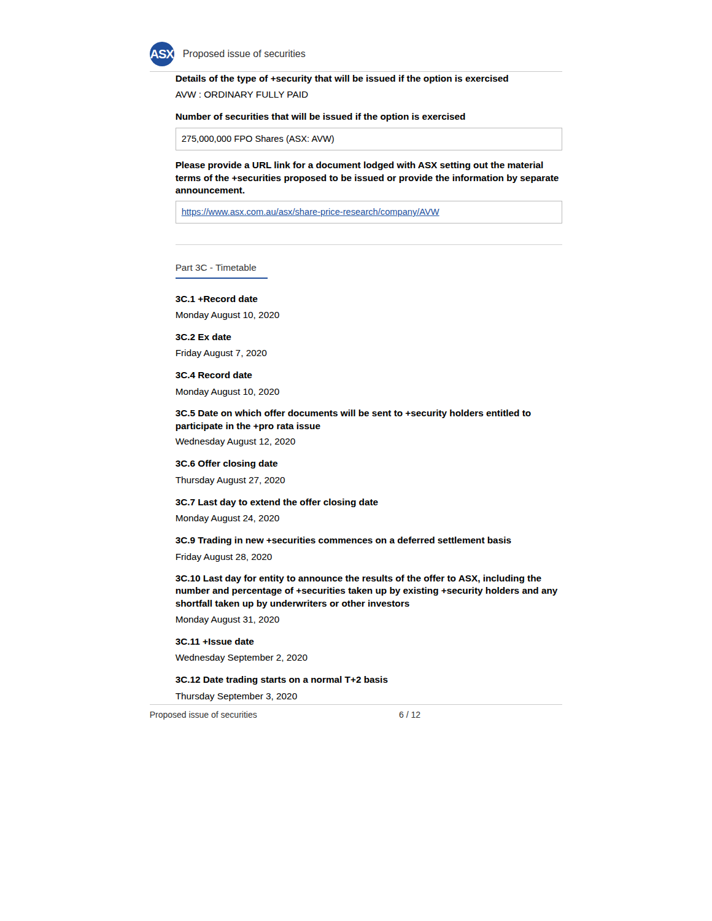ASX
Proposed issue of securities
Details of the type of +security that will be issued if the option is exercised
AVW : ORDINARY FULLY PAID
Number of securities that will be issued if the option is exercised
275,000,000 FPO Shares (ASX: AVW)
Please provide a URL link for a document lodged with ASX setting out the material terms of the +securities proposed to be issued or provide the information by separate announcement.
https://www.asx.com.au/asx/share-price-research/company/AVW
Part 3C - Timetable
3C.1 +Record date
Monday August 10, 2020
3C.2 Ex date
Friday August 7, 2020
3C.4 Record date
Monday August 10, 2020
3C.5 Date on which offer documents will be sent to +security holders entitled to participate in the +pro rata issue
Wednesday August 12, 2020
3C.6 Offer closing date
Thursday August 27, 2020
3C.7 Last day to extend the offer closing date
Monday August 24, 2020
3C.9 Trading in new +securities commences on a deferred settlement basis
Friday August 28, 2020
3C.10 Last day for entity to announce the results of the offer to ASX, including the number and percentage of +securities taken up by existing +security holders and any shortfall taken up by underwriters or other investors
Monday August 31, 2020
3C.11 +Issue date
Wednesday September 2, 2020
3C.12 Date trading starts on a normal T+2 basis
Thursday September 3, 2020
Proposed issue of securities
6 / 12